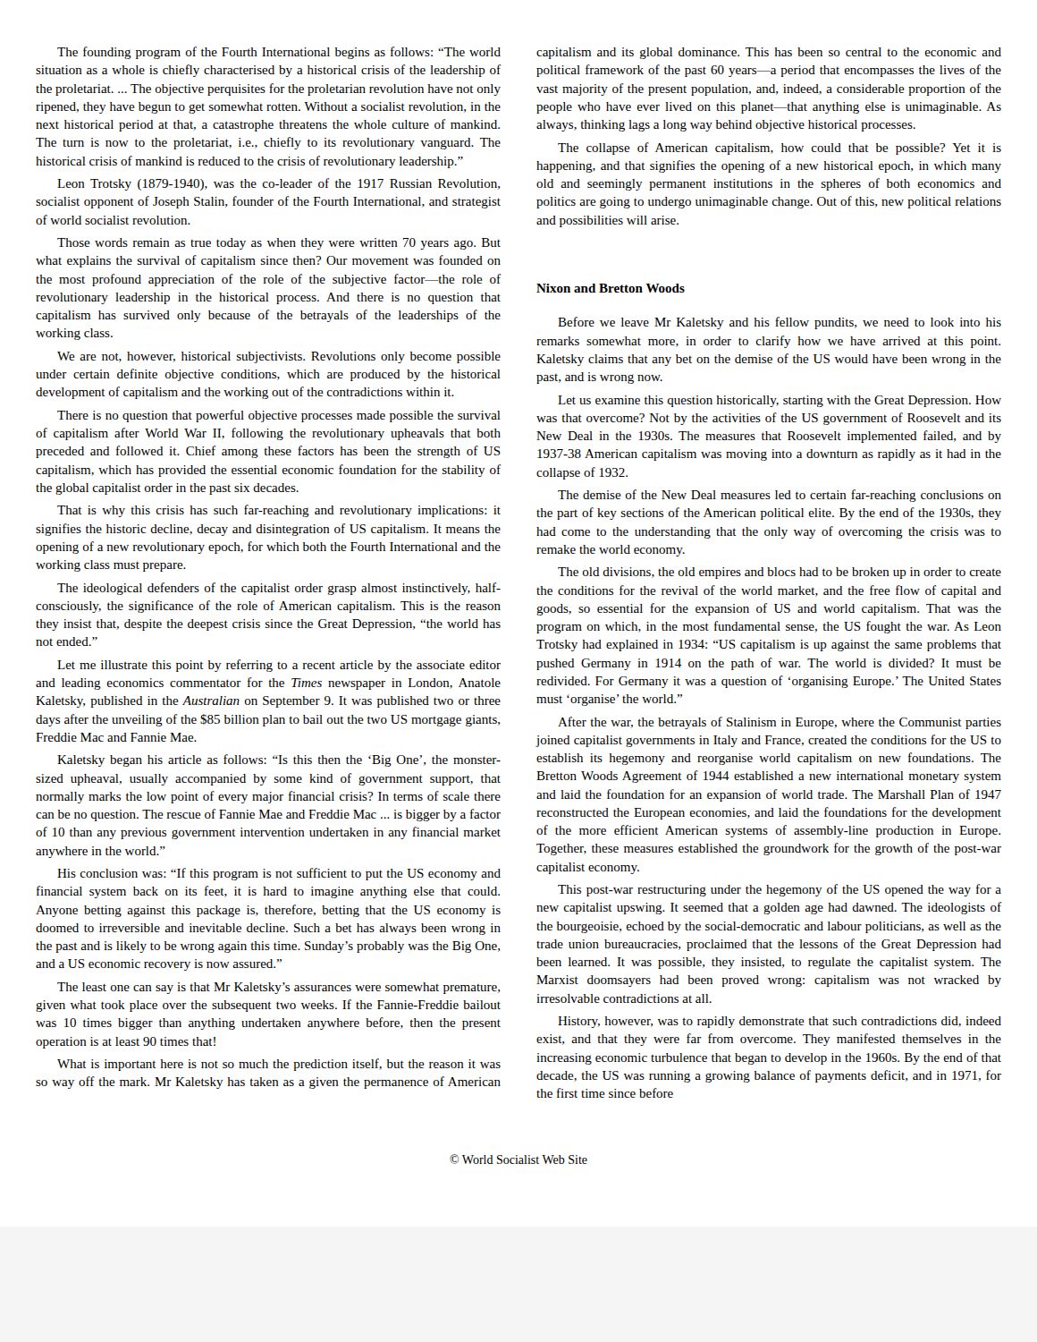The founding program of the Fourth International begins as follows: “The world situation as a whole is chiefly characterised by a historical crisis of the leadership of the proletariat. ... The objective perquisites for the proletarian revolution have not only ripened, they have begun to get somewhat rotten. Without a socialist revolution, in the next historical period at that, a catastrophe threatens the whole culture of mankind. The turn is now to the proletariat, i.e., chiefly to its revolutionary vanguard. The historical crisis of mankind is reduced to the crisis of revolutionary leadership.”
Leon Trotsky (1879-1940), was the co-leader of the 1917 Russian Revolution, socialist opponent of Joseph Stalin, founder of the Fourth International, and strategist of world socialist revolution.
Those words remain as true today as when they were written 70 years ago. But what explains the survival of capitalism since then? Our movement was founded on the most profound appreciation of the role of the subjective factor—the role of revolutionary leadership in the historical process. And there is no question that capitalism has survived only because of the betrayals of the leaderships of the working class.
We are not, however, historical subjectivists. Revolutions only become possible under certain definite objective conditions, which are produced by the historical development of capitalism and the working out of the contradictions within it.
There is no question that powerful objective processes made possible the survival of capitalism after World War II, following the revolutionary upheavals that both preceded and followed it. Chief among these factors has been the strength of US capitalism, which has provided the essential economic foundation for the stability of the global capitalist order in the past six decades.
That is why this crisis has such far-reaching and revolutionary implications: it signifies the historic decline, decay and disintegration of US capitalism. It means the opening of a new revolutionary epoch, for which both the Fourth International and the working class must prepare.
The ideological defenders of the capitalist order grasp almost instinctively, half-consciously, the significance of the role of American capitalism. This is the reason they insist that, despite the deepest crisis since the Great Depression, “the world has not ended.”
Let me illustrate this point by referring to a recent article by the associate editor and leading economics commentator for the Times newspaper in London, Anatole Kaletsky, published in the Australian on September 9. It was published two or three days after the unveiling of the $85 billion plan to bail out the two US mortgage giants, Freddie Mac and Fannie Mae.
Kaletsky began his article as follows: “Is this then the ‘Big One’, the monster-sized upheaval, usually accompanied by some kind of government support, that normally marks the low point of every major financial crisis? In terms of scale there can be no question. The rescue of Fannie Mae and Freddie Mac ... is bigger by a factor of 10 than any previous government intervention undertaken in any financial market anywhere in the world.”
His conclusion was: “If this program is not sufficient to put the US economy and financial system back on its feet, it is hard to imagine anything else that could. Anyone betting against this package is, therefore, betting that the US economy is doomed to irreversible and inevitable decline. Such a bet has always been wrong in the past and is likely to be wrong again this time. Sunday’s probably was the Big One, and a US economic recovery is now assured.”
The least one can say is that Mr Kaletsky’s assurances were somewhat premature, given what took place over the subsequent two weeks. If the Fannie-Freddie bailout was 10 times bigger than anything undertaken anywhere before, then the present operation is at least 90 times that!
What is important here is not so much the prediction itself, but the reason it was so way off the mark. Mr Kaletsky has taken as a given the permanence of American capitalism and its global dominance. This has been so central to the economic and political framework of the past 60 years—a period that encompasses the lives of the vast majority of the present population, and, indeed, a considerable proportion of the people who have ever lived on this planet—that anything else is unimaginable. As always, thinking lags a long way behind objective historical processes.
The collapse of American capitalism, how could that be possible? Yet it is happening, and that signifies the opening of a new historical epoch, in which many old and seemingly permanent institutions in the spheres of both economics and politics are going to undergo unimaginable change. Out of this, new political relations and possibilities will arise.
Nixon and Bretton Woods
Before we leave Mr Kaletsky and his fellow pundits, we need to look into his remarks somewhat more, in order to clarify how we have arrived at this point. Kaletsky claims that any bet on the demise of the US would have been wrong in the past, and is wrong now.
Let us examine this question historically, starting with the Great Depression. How was that overcome? Not by the activities of the US government of Roosevelt and its New Deal in the 1930s. The measures that Roosevelt implemented failed, and by 1937-38 American capitalism was moving into a downturn as rapidly as it had in the collapse of 1932.
The demise of the New Deal measures led to certain far-reaching conclusions on the part of key sections of the American political elite. By the end of the 1930s, they had come to the understanding that the only way of overcoming the crisis was to remake the world economy.
The old divisions, the old empires and blocs had to be broken up in order to create the conditions for the revival of the world market, and the free flow of capital and goods, so essential for the expansion of US and world capitalism. That was the program on which, in the most fundamental sense, the US fought the war. As Leon Trotsky had explained in 1934: “US capitalism is up against the same problems that pushed Germany in 1914 on the path of war. The world is divided? It must be redivided. For Germany it was a question of ‘organising Europe.’ The United States must ‘organise’ the world.”
After the war, the betrayals of Stalinism in Europe, where the Communist parties joined capitalist governments in Italy and France, created the conditions for the US to establish its hegemony and reorganise world capitalism on new foundations. The Bretton Woods Agreement of 1944 established a new international monetary system and laid the foundation for an expansion of world trade. The Marshall Plan of 1947 reconstructed the European economies, and laid the foundations for the development of the more efficient American systems of assembly-line production in Europe. Together, these measures established the groundwork for the growth of the post-war capitalist economy.
This post-war restructuring under the hegemony of the US opened the way for a new capitalist upswing. It seemed that a golden age had dawned. The ideologists of the bourgeoisie, echoed by the social-democratic and labour politicians, as well as the trade union bureaucracies, proclaimed that the lessons of the Great Depression had been learned. It was possible, they insisted, to regulate the capitalist system. The Marxist doomsayers had been proved wrong: capitalism was not wracked by irresolvable contradictions at all.
History, however, was to rapidly demonstrate that such contradictions did, indeed exist, and that they were far from overcome. They manifested themselves in the increasing economic turbulence that began to develop in the 1960s. By the end of that decade, the US was running a growing balance of payments deficit, and in 1971, for the first time since before
© World Socialist Web Site